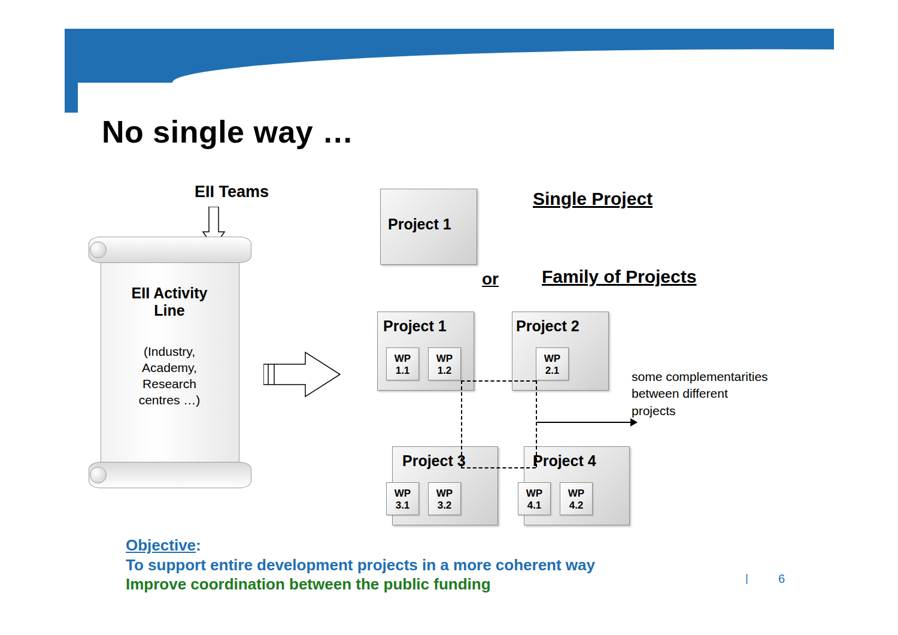No single way …
EII Teams
EII Activity
Line
(Industry,
Academy,
Research
centres …)
Single Project
Project 1
or
Family of Projects
Project 1
WP
1.1
WP
1.2
Project 2
WP
2.1
Project 3
WP
3.1
WP
3.2
Project 4
WP
4.1
WP
4.2
some complementarities
between different
projects
Objective:
To support entire development projects in a more coherent way
Improve coordination between the public funding
|
6